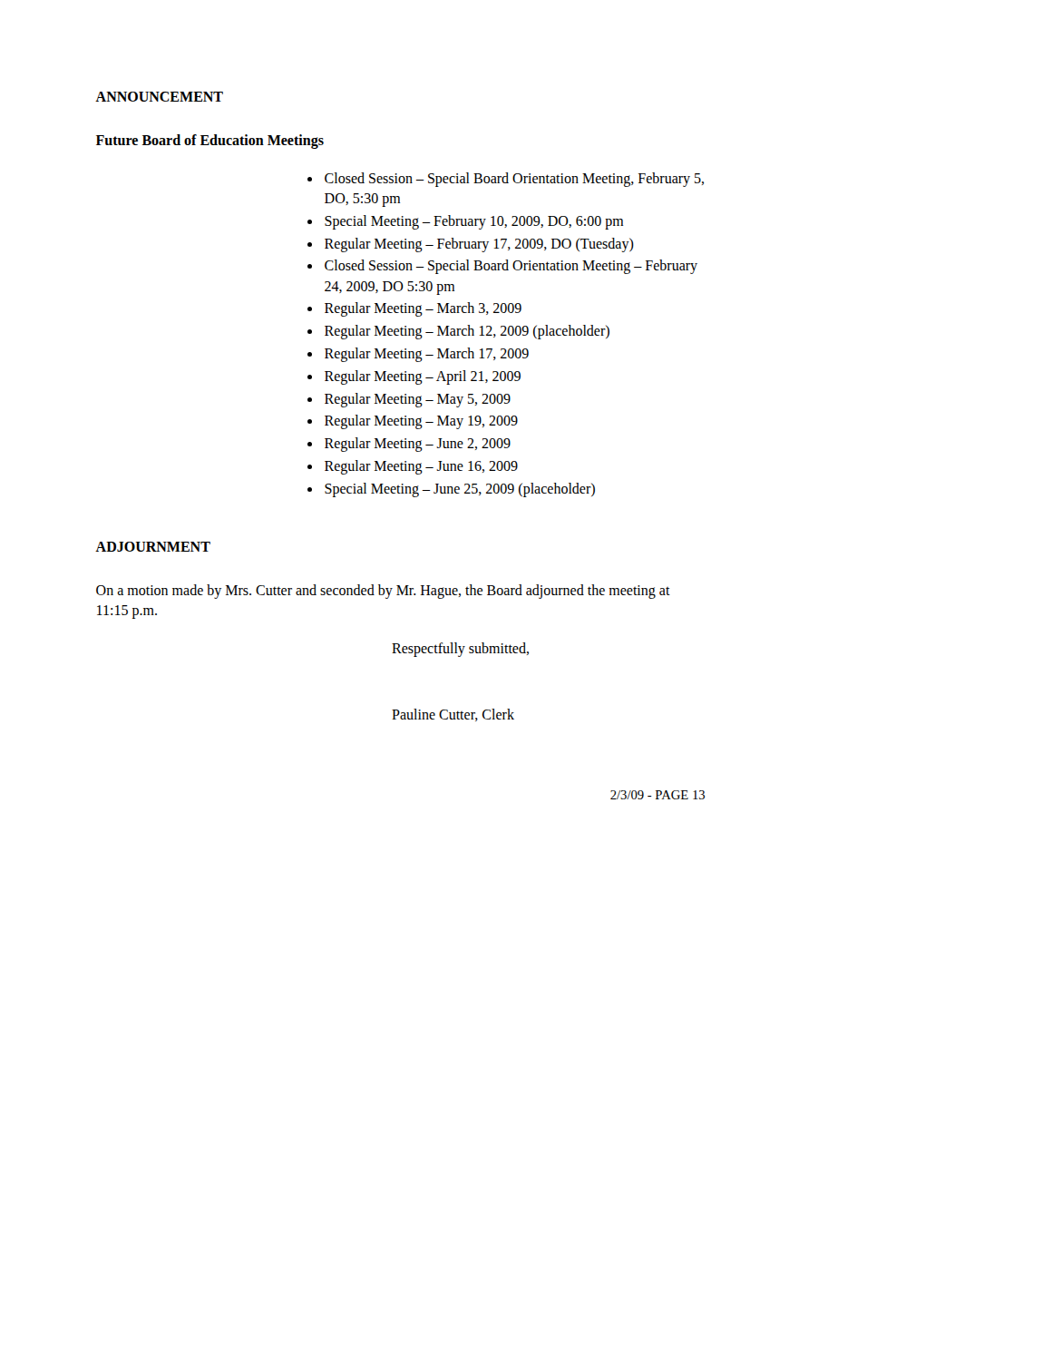ANNOUNCEMENT
Future Board of Education Meetings
Closed Session – Special Board Orientation Meeting, February 5, DO, 5:30 pm
Special Meeting – February 10, 2009, DO, 6:00 pm
Regular Meeting – February 17, 2009, DO (Tuesday)
Closed Session – Special Board Orientation Meeting – February 24, 2009, DO 5:30 pm
Regular Meeting – March 3, 2009
Regular Meeting – March 12, 2009 (placeholder)
Regular Meeting – March 17, 2009
Regular Meeting – April 21, 2009
Regular Meeting – May 5, 2009
Regular Meeting – May 19, 2009
Regular Meeting – June 2, 2009
Regular Meeting – June 16, 2009
Special Meeting – June 25, 2009 (placeholder)
ADJOURNMENT
On a motion made by Mrs. Cutter and seconded by Mr. Hague, the Board adjourned the meeting at 11:15 p.m.
Respectfully submitted,
Pauline Cutter, Clerk
2/3/09 - PAGE 13